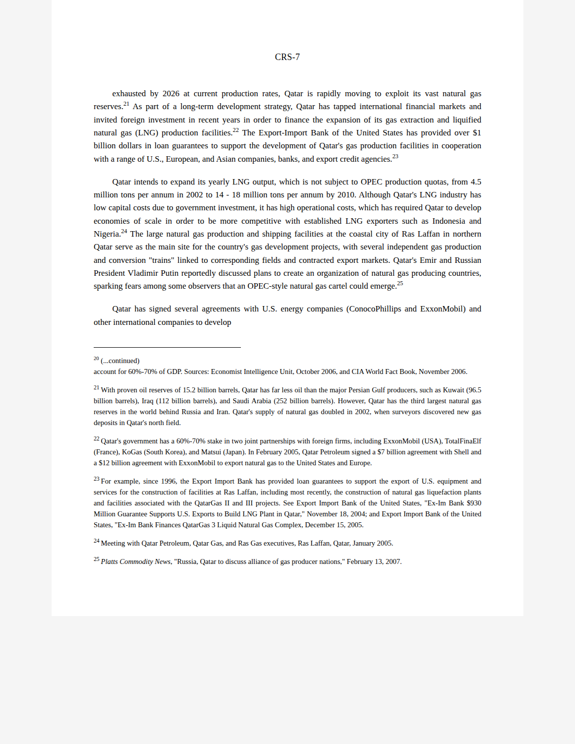CRS-7
exhausted by 2026 at current production rates, Qatar is rapidly moving to exploit its vast natural gas reserves.21 As part of a long-term development strategy, Qatar has tapped international financial markets and invited foreign investment in recent years in order to finance the expansion of its gas extraction and liquified natural gas (LNG) production facilities.22 The Export-Import Bank of the United States has provided over $1 billion dollars in loan guarantees to support the development of Qatar's gas production facilities in cooperation with a range of U.S., European, and Asian companies, banks, and export credit agencies.23
Qatar intends to expand its yearly LNG output, which is not subject to OPEC production quotas, from 4.5 million tons per annum in 2002 to 14 - 18 million tons per annum by 2010. Although Qatar's LNG industry has low capital costs due to government investment, it has high operational costs, which has required Qatar to develop economies of scale in order to be more competitive with established LNG exporters such as Indonesia and Nigeria.24 The large natural gas production and shipping facilities at the coastal city of Ras Laffan in northern Qatar serve as the main site for the country's gas development projects, with several independent gas production and conversion "trains" linked to corresponding fields and contracted export markets. Qatar's Emir and Russian President Vladimir Putin reportedly discussed plans to create an organization of natural gas producing countries, sparking fears among some observers that an OPEC-style natural gas cartel could emerge.25
Qatar has signed several agreements with U.S. energy companies (ConocoPhillips and ExxonMobil) and other international companies to develop
20 (...continued) account for 60%-70% of GDP. Sources: Economist Intelligence Unit, October 2006, and CIA World Fact Book, November 2006.
21 With proven oil reserves of 15.2 billion barrels, Qatar has far less oil than the major Persian Gulf producers, such as Kuwait (96.5 billion barrels), Iraq (112 billion barrels), and Saudi Arabia (252 billion barrels). However, Qatar has the third largest natural gas reserves in the world behind Russia and Iran. Qatar's supply of natural gas doubled in 2002, when surveyors discovered new gas deposits in Qatar's north field.
22 Qatar's government has a 60%-70% stake in two joint partnerships with foreign firms, including ExxonMobil (USA), TotalFinaElf (France), KoGas (South Korea), and Matsui (Japan). In February 2005, Qatar Petroleum signed a $7 billion agreement with Shell and a $12 billion agreement with ExxonMobil to export natural gas to the United States and Europe.
23 For example, since 1996, the Export Import Bank has provided loan guarantees to support the export of U.S. equipment and services for the construction of facilities at Ras Laffan, including most recently, the construction of natural gas liquefaction plants and facilities associated with the QatarGas II and III projects. See Export Import Bank of the United States, "Ex-Im Bank $930 Million Guarantee Supports U.S. Exports to Build LNG Plant in Qatar," November 18, 2004; and Export Import Bank of the United States, "Ex-Im Bank Finances QatarGas 3 Liquid Natural Gas Complex, December 15, 2005.
24 Meeting with Qatar Petroleum, Qatar Gas, and Ras Gas executives, Ras Laffan, Qatar, January 2005.
25 Platts Commodity News, "Russia, Qatar to discuss alliance of gas producer nations," February 13, 2007.